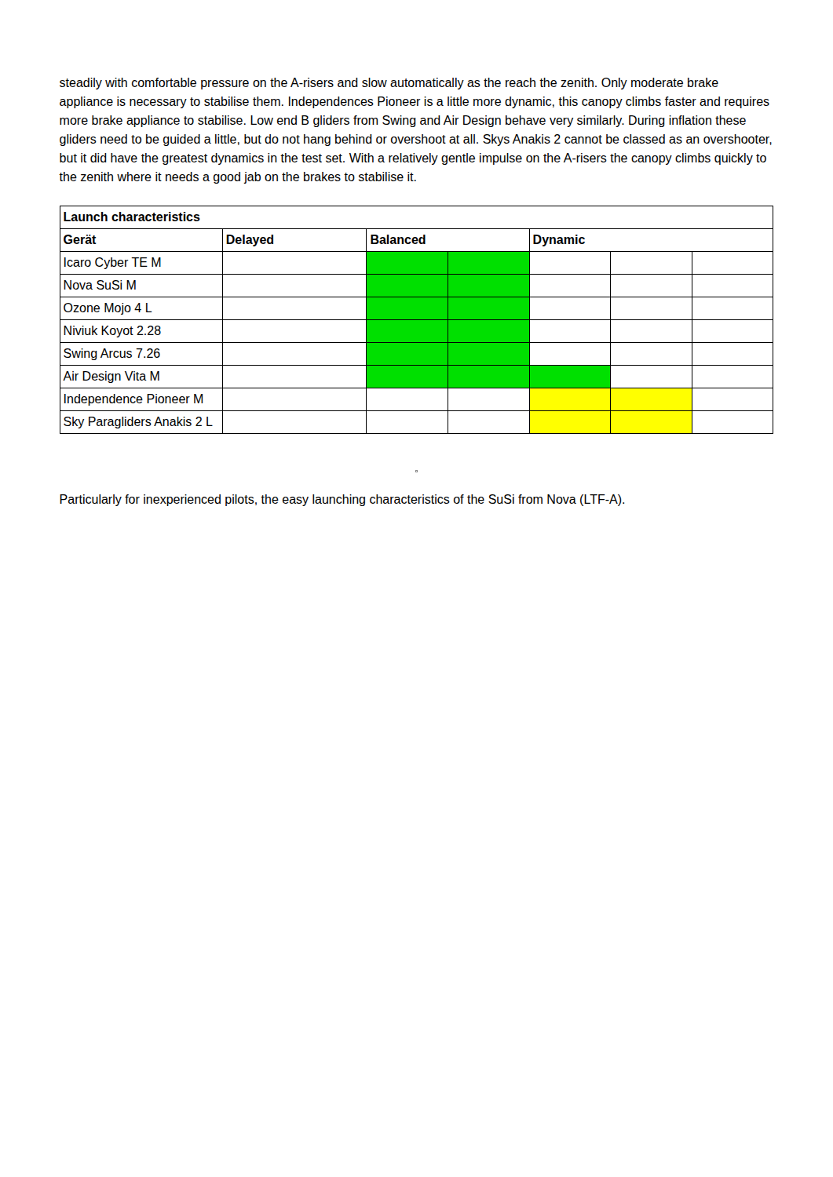steadily with comfortable pressure on the A-risers and slow automatically as the reach the zenith. Only moderate brake appliance is necessary to stabilise them. Independences Pioneer is a little more dynamic, this canopy climbs faster and requires more brake appliance to stabilise. Low end B gliders from Swing and Air Design behave very similarly. During inflation these gliders need to be guided a little, but do not hang behind or overshoot at all. Skys Anakis 2 cannot be classed as an overshooter, but it did have the greatest dynamics in the test set. With a relatively gentle impulse on the A-risers the canopy climbs quickly to the zenith where it needs a good jab on the brakes to stabilise it.
Launch characteristics
| Gerät | Delayed | Balanced | Dynamic |
| --- | --- | --- | --- |
| Icaro Cyber TE M | | | | | | |
| Nova SuSi M | | | | | | |
| Ozone Mojo 4 L | | | | | | |
| Niviuk Koyot 2.28 | | | | | | |
| Swing Arcus 7.26 | | | | | | |
| Air Design Vita M | | | | | | |
| Independence Pioneer M | | | | | | |
| Sky Paragliders Anakis 2 L | | | | | | |
Particularly for inexperienced pilots, the easy launching characteristics of the SuSi from Nova (LTF-A).